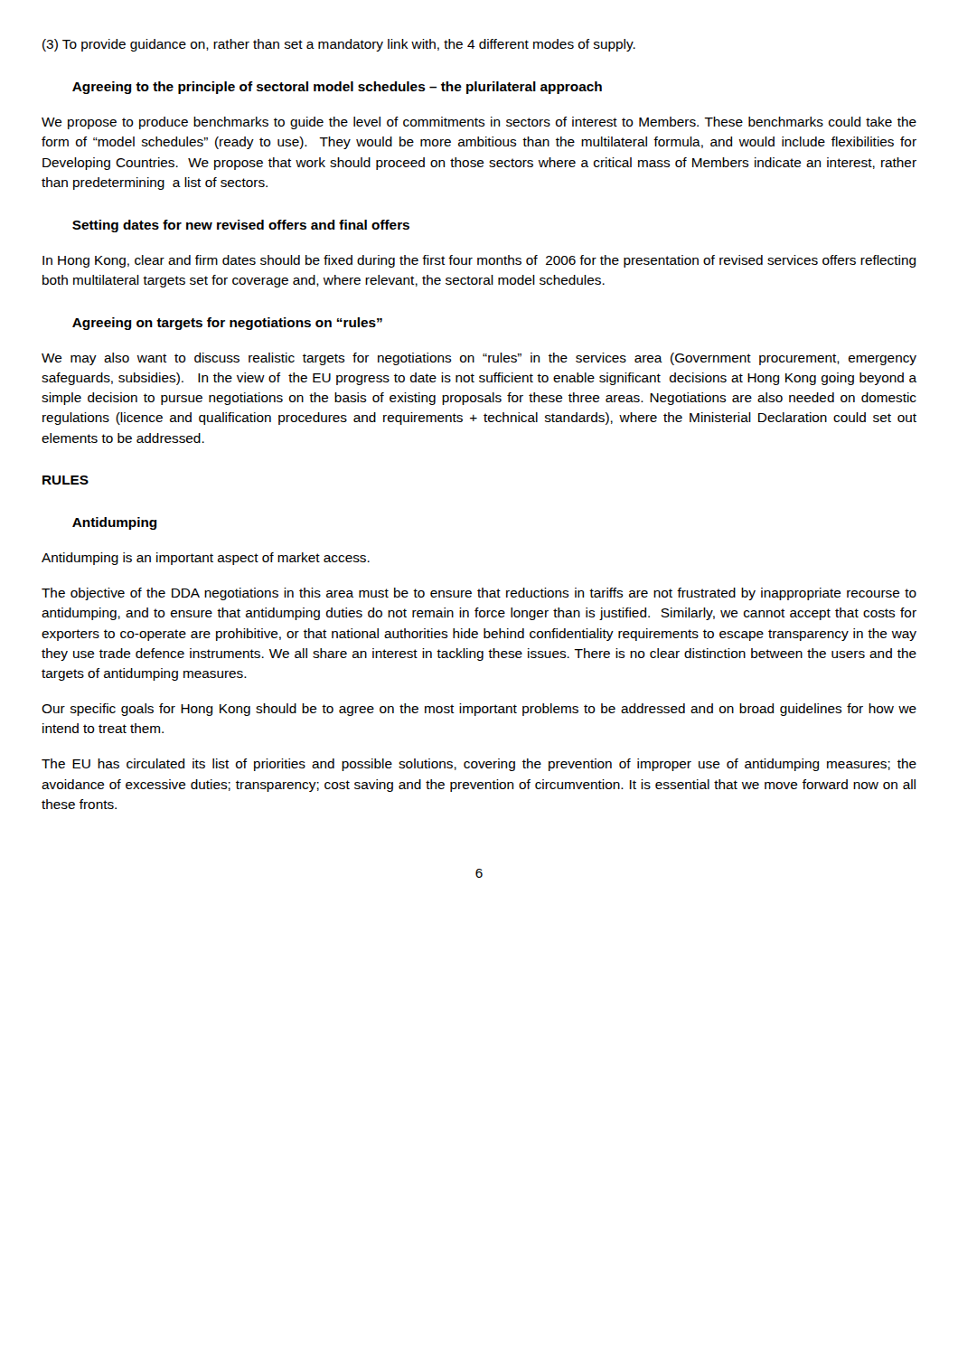(3) To provide guidance on, rather than set a mandatory link with, the 4 different modes of supply.
Agreeing to the principle of sectoral model schedules – the plurilateral approach
We propose to produce benchmarks to guide the level of commitments in sectors of interest to Members. These benchmarks could take the form of “model schedules” (ready to use). They would be more ambitious than the multilateral formula, and would include flexibilities for Developing Countries. We propose that work should proceed on those sectors where a critical mass of Members indicate an interest, rather than predetermining a list of sectors.
Setting dates for new revised offers and final offers
In Hong Kong, clear and firm dates should be fixed during the first four months of 2006 for the presentation of revised services offers reflecting both multilateral targets set for coverage and, where relevant, the sectoral model schedules.
Agreeing on targets for negotiations on “rules”
We may also want to discuss realistic targets for negotiations on “rules” in the services area (Government procurement, emergency safeguards, subsidies). In the view of the EU progress to date is not sufficient to enable significant decisions at Hong Kong going beyond a simple decision to pursue negotiations on the basis of existing proposals for these three areas. Negotiations are also needed on domestic regulations (licence and qualification procedures and requirements + technical standards), where the Ministerial Declaration could set out elements to be addressed.
RULES
Antidumping
Antidumping is an important aspect of market access.
The objective of the DDA negotiations in this area must be to ensure that reductions in tariffs are not frustrated by inappropriate recourse to antidumping, and to ensure that antidumping duties do not remain in force longer than is justified. Similarly, we cannot accept that costs for exporters to co-operate are prohibitive, or that national authorities hide behind confidentiality requirements to escape transparency in the way they use trade defence instruments. We all share an interest in tackling these issues. There is no clear distinction between the users and the targets of antidumping measures.
Our specific goals for Hong Kong should be to agree on the most important problems to be addressed and on broad guidelines for how we intend to treat them.
The EU has circulated its list of priorities and possible solutions, covering the prevention of improper use of antidumping measures; the avoidance of excessive duties; transparency; cost saving and the prevention of circumvention. It is essential that we move forward now on all these fronts.
6